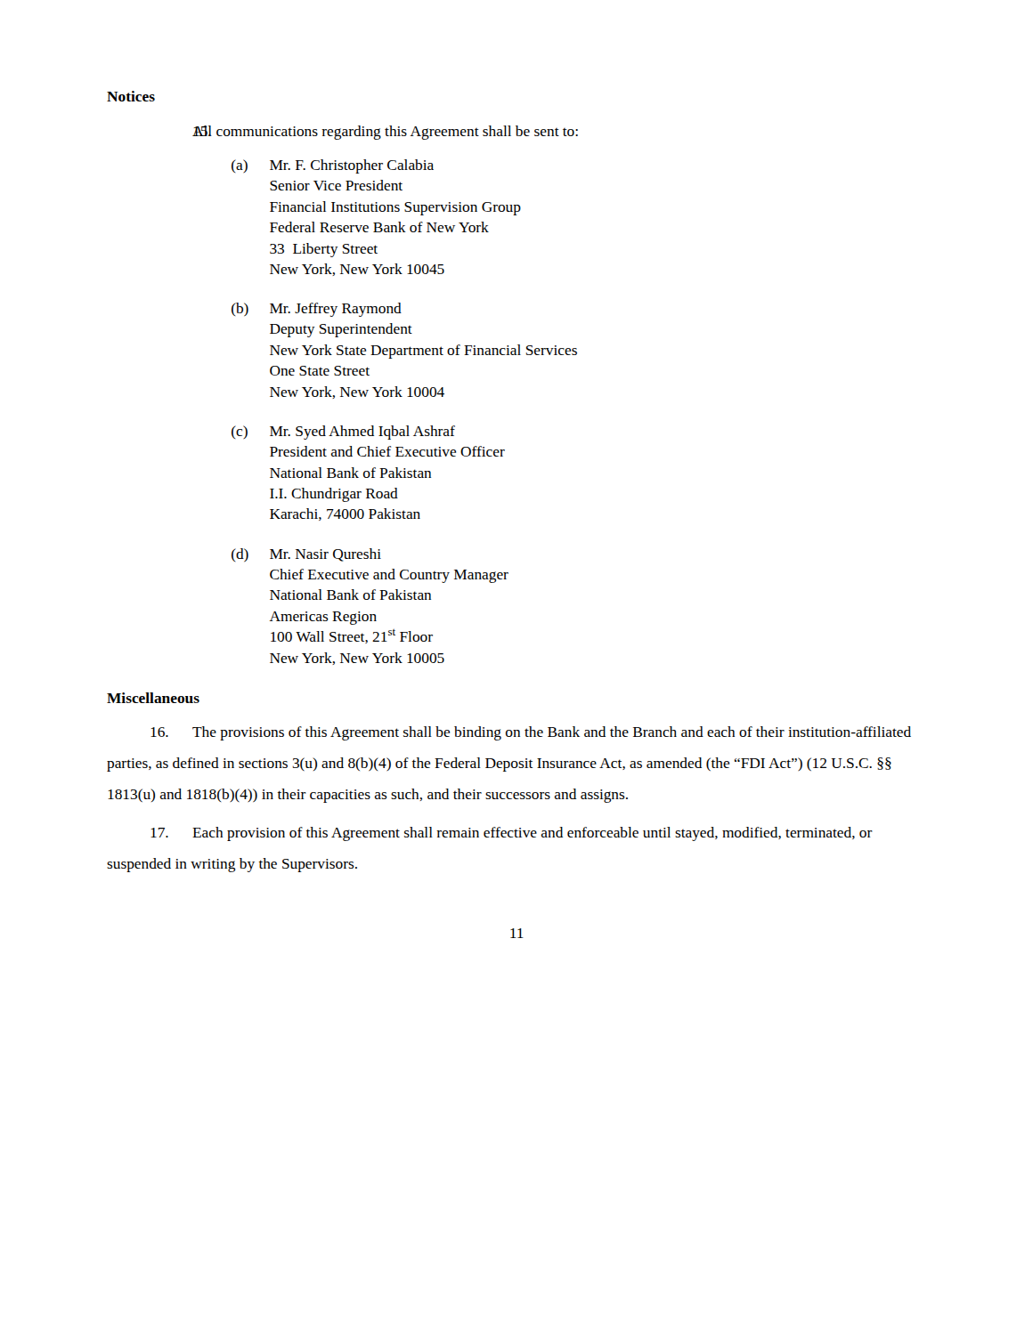Notices
15. All communications regarding this Agreement shall be sent to:
(a) Mr. F. Christopher Calabia
Senior Vice President
Financial Institutions Supervision Group
Federal Reserve Bank of New York
33 Liberty Street
New York, New York 10045
(b) Mr. Jeffrey Raymond
Deputy Superintendent
New York State Department of Financial Services
One State Street
New York, New York 10004
(c) Mr. Syed Ahmed Iqbal Ashraf
President and Chief Executive Officer
National Bank of Pakistan
I.I. Chundrigar Road
Karachi, 74000 Pakistan
(d) Mr. Nasir Qureshi
Chief Executive and Country Manager
National Bank of Pakistan
Americas Region
100 Wall Street, 21st Floor
New York, New York 10005
Miscellaneous
16. The provisions of this Agreement shall be binding on the Bank and the Branch and each of their institution-affiliated parties, as defined in sections 3(u) and 8(b)(4) of the Federal Deposit Insurance Act, as amended (the “FDI Act”) (12 U.S.C. §§ 1813(u) and 1818(b)(4)) in their capacities as such, and their successors and assigns.
17. Each provision of this Agreement shall remain effective and enforceable until stayed, modified, terminated, or suspended in writing by the Supervisors.
11